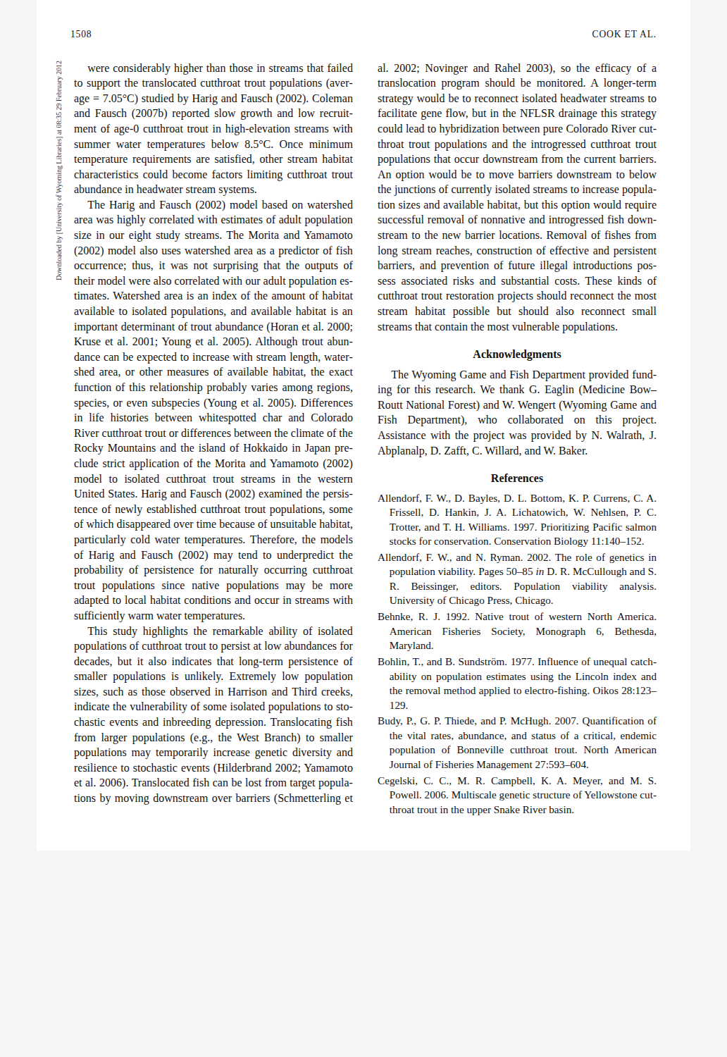1508 Cook et al.
Downloaded by [University of Wyoming Libraries] at 08:35 29 February 2012
were considerably higher than those in streams that failed to support the translocated cutthroat trout populations (average = 7.05°C) studied by Harig and Fausch (2002). Coleman and Fausch (2007b) reported slow growth and low recruitment of age-0 cutthroat trout in high-elevation streams with summer water temperatures below 8.5°C. Once minimum temperature requirements are satisfied, other stream habitat characteristics could become factors limiting cutthroat trout abundance in headwater stream systems.
The Harig and Fausch (2002) model based on watershed area was highly correlated with estimates of adult population size in our eight study streams. The Morita and Yamamoto (2002) model also uses watershed area as a predictor of fish occurrence; thus, it was not surprising that the outputs of their model were also correlated with our adult population estimates. Watershed area is an index of the amount of habitat available to isolated populations, and available habitat is an important determinant of trout abundance (Horan et al. 2000; Kruse et al. 2001; Young et al. 2005). Although trout abundance can be expected to increase with stream length, watershed area, or other measures of available habitat, the exact function of this relationship probably varies among regions, species, or even subspecies (Young et al. 2005). Differences in life histories between whitespotted char and Colorado River cutthroat trout or differences between the climate of the Rocky Mountains and the island of Hokkaido in Japan preclude strict application of the Morita and Yamamoto (2002) model to isolated cutthroat trout streams in the western United States. Harig and Fausch (2002) examined the persistence of newly established cutthroat trout populations, some of which disappeared over time because of unsuitable habitat, particularly cold water temperatures. Therefore, the models of Harig and Fausch (2002) may tend to underpredict the probability of persistence for naturally occurring cutthroat trout populations since native populations may be more adapted to local habitat conditions and occur in streams with sufficiently warm water temperatures.
This study highlights the remarkable ability of isolated populations of cutthroat trout to persist at low abundances for decades, but it also indicates that long-term persistence of smaller populations is unlikely. Extremely low population sizes, such as those observed in Harrison and Third creeks, indicate the vulnerability of some isolated populations to stochastic events and inbreeding depression. Translocating fish from larger populations (e.g., the West Branch) to smaller populations may temporarily increase genetic diversity and resilience to stochastic events (Hilderbrand 2002; Yamamoto et al. 2006). Translocated fish can be lost from target populations by moving downstream over barriers (Schmetterling et al. 2002; Novinger and Rahel 2003), so the efficacy of a translocation program should be monitored. A longer-term strategy would be to reconnect isolated headwater streams to facilitate gene flow, but in the NFLSR drainage this strategy could lead to hybridization between pure Colorado River cutthroat trout populations and the introgressed cutthroat trout populations that occur downstream from the current barriers. An option would be to move barriers downstream to below the junctions of currently isolated streams to increase population sizes and available habitat, but this option would require successful removal of nonnative and introgressed fish downstream to the new barrier locations. Removal of fishes from long stream reaches, construction of effective and persistent barriers, and prevention of future illegal introductions possess associated risks and substantial costs. These kinds of cutthroat trout restoration projects should reconnect the most stream habitat possible but should also reconnect small streams that contain the most vulnerable populations.
Acknowledgments
The Wyoming Game and Fish Department provided funding for this research. We thank G. Eaglin (Medicine Bow–Routt National Forest) and W. Wengert (Wyoming Game and Fish Department), who collaborated on this project. Assistance with the project was provided by N. Walrath, J. Abplanalp, D. Zafft, C. Willard, and W. Baker.
References
Allendorf, F. W., D. Bayles, D. L. Bottom, K. P. Currens, C. A. Frissell, D. Hankin, J. A. Lichatowich, W. Nehlsen, P. C. Trotter, and T. H. Williams. 1997. Prioritizing Pacific salmon stocks for conservation. Conservation Biology 11:140–152.
Allendorf, F. W., and N. Ryman. 2002. The role of genetics in population viability. Pages 50–85 in D. R. McCullough and S. R. Beissinger, editors. Population viability analysis. University of Chicago Press, Chicago.
Behnke, R. J. 1992. Native trout of western North America. American Fisheries Society, Monograph 6, Bethesda, Maryland.
Bohlin, T., and B. Sundström. 1977. Influence of unequal catchability on population estimates using the Lincoln index and the removal method applied to electro-fishing. Oikos 28:123–129.
Budy, P., G. P. Thiede, and P. McHugh. 2007. Quantification of the vital rates, abundance, and status of a critical, endemic population of Bonneville cutthroat trout. North American Journal of Fisheries Management 27:593–604.
Cegelski, C. C., M. R. Campbell, K. A. Meyer, and M. S. Powell. 2006. Multiscale genetic structure of Yellowstone cutthroat trout in the upper Snake River basin.